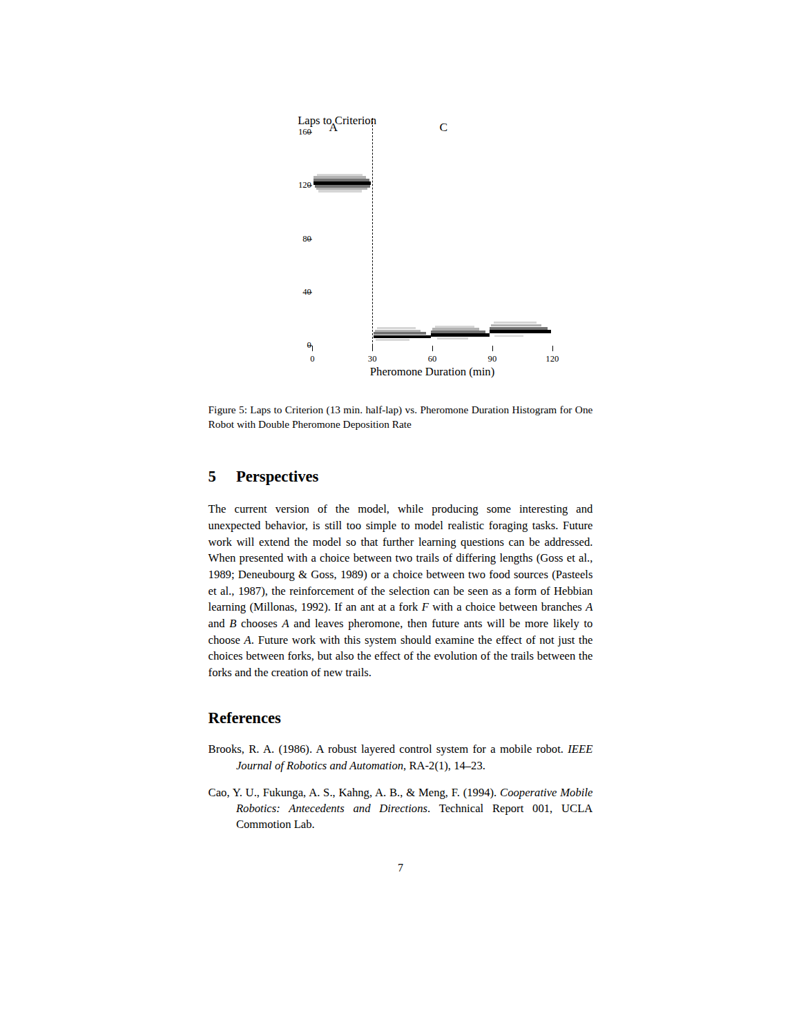Laps to Criterion
160
120
80
40
0
0
30
60
90
120
Pheromone Duration (min)
A
C
Figure 5: Laps to Criterion (13 min. half-lap) vs. Pheromone Duration Histogram for One Robot with Double Pheromone Deposition Rate
5 Perspectives
The current version of the model, while producing some interesting and unexpected behavior, is still too simple to model realistic foraging tasks. Future work will extend the model so that further learning questions can be addressed. When presented with a choice between two trails of differing lengths (Goss et al., 1989; Deneubourg & Goss, 1989) or a choice between two food sources (Pasteels et al., 1987), the reinforcement of the selection can be seen as a form of Hebbian learning (Millonas, 1992). If an ant at a fork F with a choice between branches A and B chooses A and leaves pheromone, then future ants will be more likely to choose A. Future work with this system should examine the effect of not just the choices between forks, but also the effect of the evolution of the trails between the forks and the creation of new trails.
References
Brooks, R. A. (1986). A robust layered control system for a mobile robot. IEEE Journal of Robotics and Automation, RA-2(1), 14–23.
Cao, Y. U., Fukunga, A. S., Kahng, A. B., & Meng, F. (1994). Cooperative Mobile Robotics: Antecedents and Directions. Technical Report 001, UCLA Commotion Lab.
7